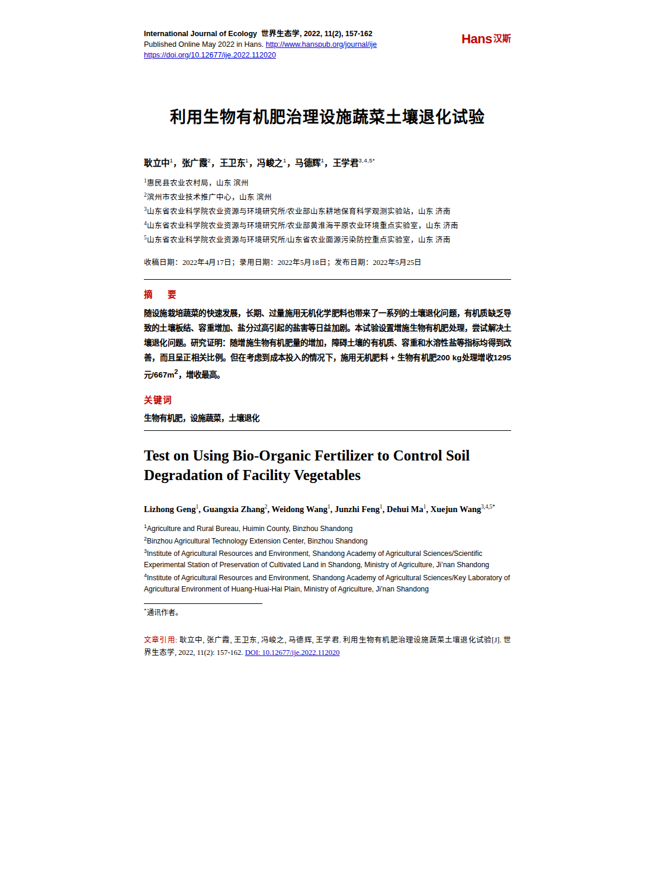International Journal of Ecology 世界生态学, 2022, 11(2), 157-162
Published Online May 2022 in Hans. http://www.hanspub.org/journal/ije
https://doi.org/10.12677/ije.2022.112020
Hans 汉斯
利用生物有机肥治理设施蔬菜土壤退化试验
耿立中1，张广霞2，王卫东1，冯峻之1，马德辉1，王学君3,4,5*
1惠民县农业农村局，山东 滨州
2滨州市农业技术推广中心，山东 滨州
3山东省农业科学院农业资源与环境研究所/农业部山东耕地保育科学观测实验站，山东 济南
4山东省农业科学院农业资源与环境研究所/农业部黄淮海平原农业环境重点实验室，山东 济南
5山东省农业科学院农业资源与环境研究所/山东省农业面源污染防控重点实验室，山东 济南
收稿日期：2022年4月17日；录用日期：2022年5月18日；发布日期：2022年5月25日
摘 要
随设施栽培蔬菜的快速发展，长期、过量施用无机化学肥料也带来了一系列的土壤退化问题，有机质缺乏导致的土壤板结、容重增加、盐分过高引起的盐害等日益加剧。本试验设置增施生物有机肥处理，尝试解决土壤退化问题。研究证明：随增施生物有机肥量的增加，障碍土壤的有机质、容重和水溶性盐等指标均得到改善，而且呈正相关比例。但在考虑到成本投入的情况下，施用无机肥料 + 生物有机肥200 kg处理增收1295元/667m2，增收最高。
关键词
生物有机肥，设施蔬菜，土壤退化
Test on Using Bio-Organic Fertilizer to Control Soil Degradation of Facility Vegetables
Lizhong Geng1, Guangxia Zhang2, Weidong Wang1, Junzhi Feng1, Dehui Ma1, Xuejun Wang3,4,5*
1Agriculture and Rural Bureau, Huimin County, Binzhou Shandong
2Binzhou Agricultural Technology Extension Center, Binzhou Shandong
3Institute of Agricultural Resources and Environment, Shandong Academy of Agricultural Sciences/Scientific Experimental Station of Preservation of Cultivated Land in Shandong, Ministry of Agriculture, Ji’nan Shandong
4Institute of Agricultural Resources and Environment, Shandong Academy of Agricultural Sciences/Key Laboratory of Agricultural Environment of Huang-Huai-Hai Plain, Ministry of Agriculture, Ji’nan Shandong
*通讯作者。
文章引用: 耿立中, 张广霞, 王卫东, 冯峻之, 马德辉, 王学君. 利用生物有机肥治理设施蔬菜土壤退化试验[J]. 世界生态学, 2022, 11(2): 157-162. DOI: 10.12677/ije.2022.112020